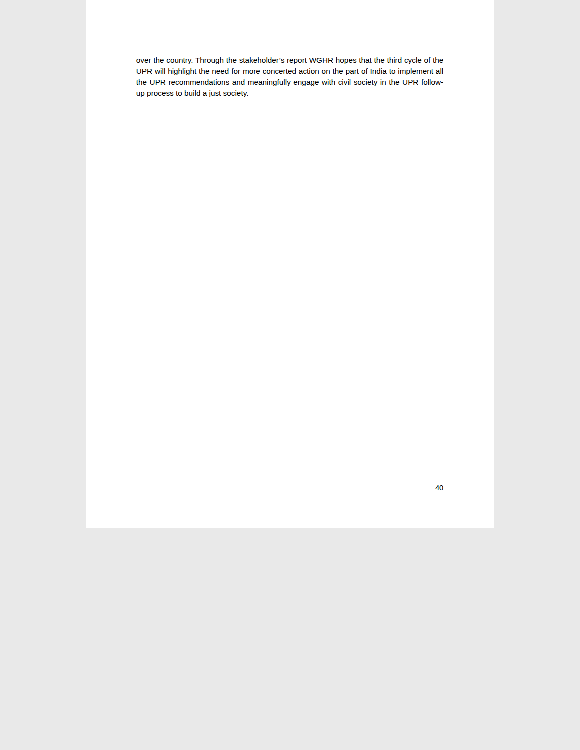over the country. Through the stakeholder’s report WGHR hopes that the third cycle of the UPR will highlight the need for more concerted action on the part of India to implement all the UPR recommendations and meaningfully engage with civil society in the UPR follow-up process to build a just society.
40